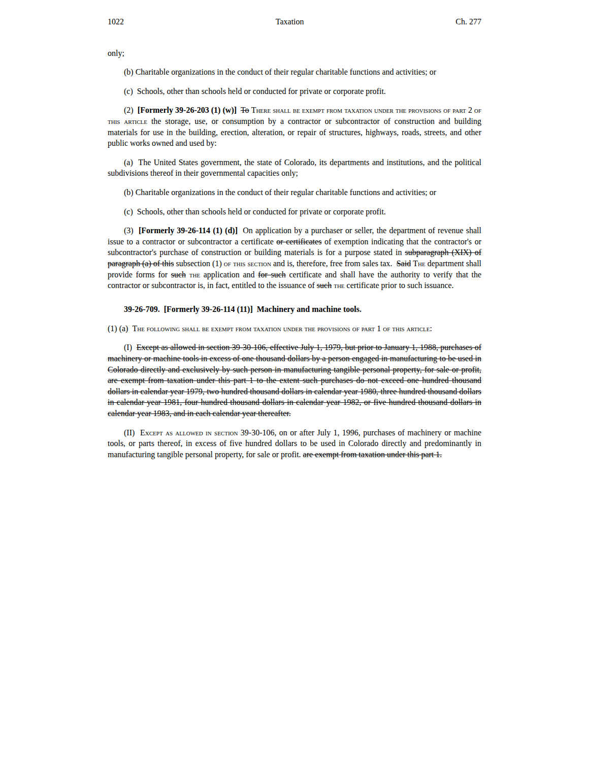1022 Taxation Ch. 277
only;
(b) Charitable organizations in the conduct of their regular charitable functions and activities; or
(c) Schools, other than schools held or conducted for private or corporate profit.
(2) [Formerly 39-26-203 (1) (w)] To There shall be exempt from taxation under the provisions of part 2 of this article the storage, use, or consumption by a contractor or subcontractor of construction and building materials for use in the building, erection, alteration, or repair of structures, highways, roads, streets, and other public works owned and used by:
(a) The United States government, the state of Colorado, its departments and institutions, and the political subdivisions thereof in their governmental capacities only;
(b) Charitable organizations in the conduct of their regular charitable functions and activities; or
(c) Schools, other than schools held or conducted for private or corporate profit.
(3) [Formerly 39-26-114 (1) (d)] On application by a purchaser or seller, the department of revenue shall issue to a contractor or subcontractor a certificate or certificates of exemption indicating that the contractor's or subcontractor's purchase of construction or building materials is for a purpose stated in subparagraph (XIX) of paragraph (a) of this subsection (1) of this section and is, therefore, free from sales tax. Said The department shall provide forms for such the application and for such certificate and shall have the authority to verify that the contractor or subcontractor is, in fact, entitled to the issuance of such the certificate prior to such issuance.
39-26-709. [Formerly 39-26-114 (11)] Machinery and machine tools.
(1) (a) The following shall be exempt from taxation under the provisions of part 1 of this article:
(I) Except as allowed in section 39-30-106, effective July 1, 1979, but prior to January 1, 1988, purchases of machinery or machine tools in excess of one thousand dollars by a person engaged in manufacturing to be used in Colorado directly and exclusively by such person in manufacturing tangible personal property, for sale or profit, are exempt from taxation under this part 1 to the extent such purchases do not exceed one hundred thousand dollars in calendar year 1979, two hundred thousand dollars in calendar year 1980, three hundred thousand dollars in calendar year 1981, four hundred thousand dollars in calendar year 1982, or five hundred thousand dollars in calendar year 1983, and in each calendar year thereafter.
(II) Except as allowed in section 39-30-106, on or after July 1, 1996, purchases of machinery or machine tools, or parts thereof, in excess of five hundred dollars to be used in Colorado directly and predominantly in manufacturing tangible personal property, for sale or profit. are exempt from taxation under this part 1.